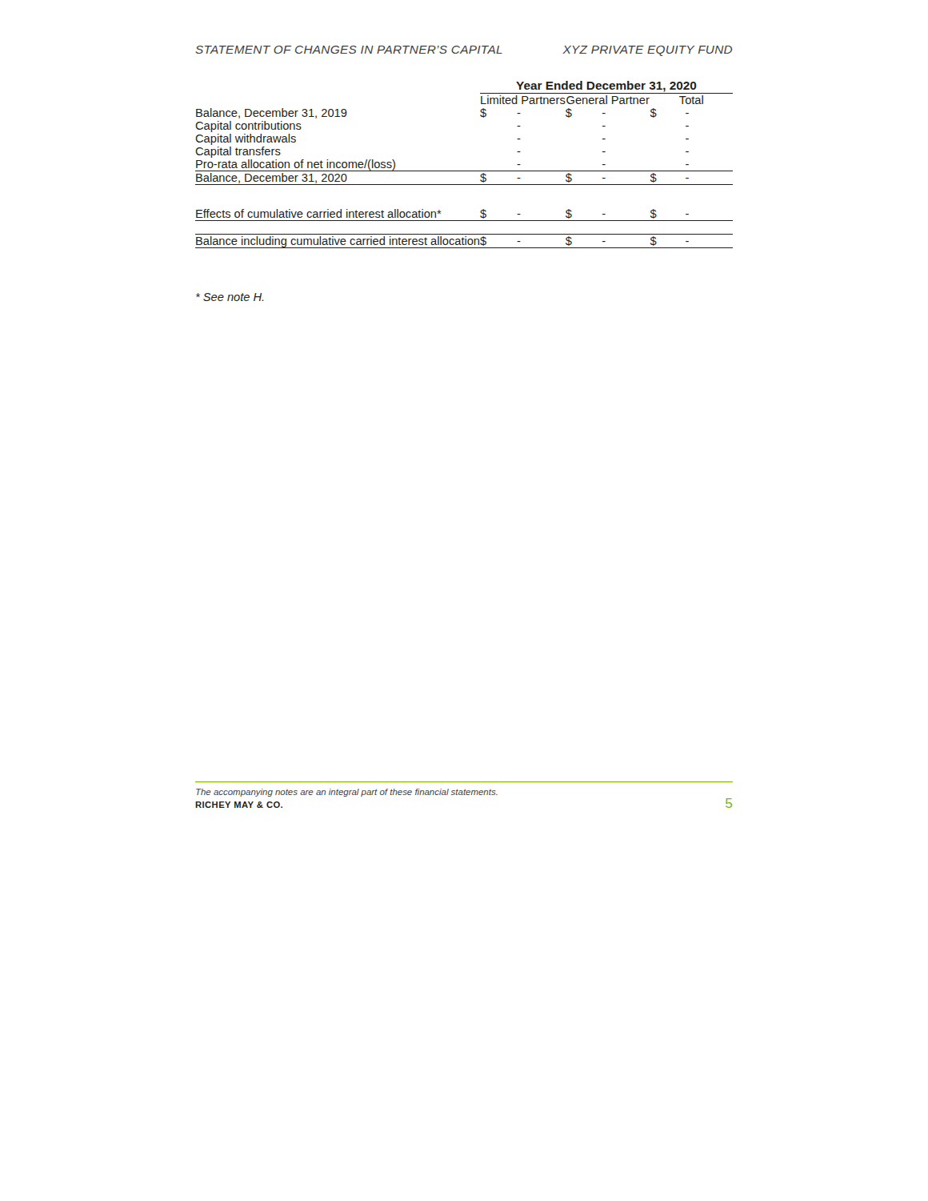Statement of Changes in Partner’s Capital
XYZ Private Equity Fund
| | Year Ended December 31, 2020 |
| | Limited Partners | General Partner | Total |
| Balance, December 31, 2019 | $ | - | $ | - | $ | - |
| Capital contributions | | - | | - | | - |
| Capital withdrawals | | - | | - | | - |
| Capital transfers | | - | | - | | - |
| Pro-rata allocation of net income/(loss) | | - | | - | | - |
| Balance, December 31, 2020 | $ | - | $ | - | $ | - |
| Effects of cumulative carried interest allocation* | $ | - | $ | - | $ | - |
| Balance including cumulative carried interest allocation | $ | - | $ | - | $ | - |
* See note H.
The accompanying notes are an integral part of these financial statements.
RICHEY MAY & CO.
5